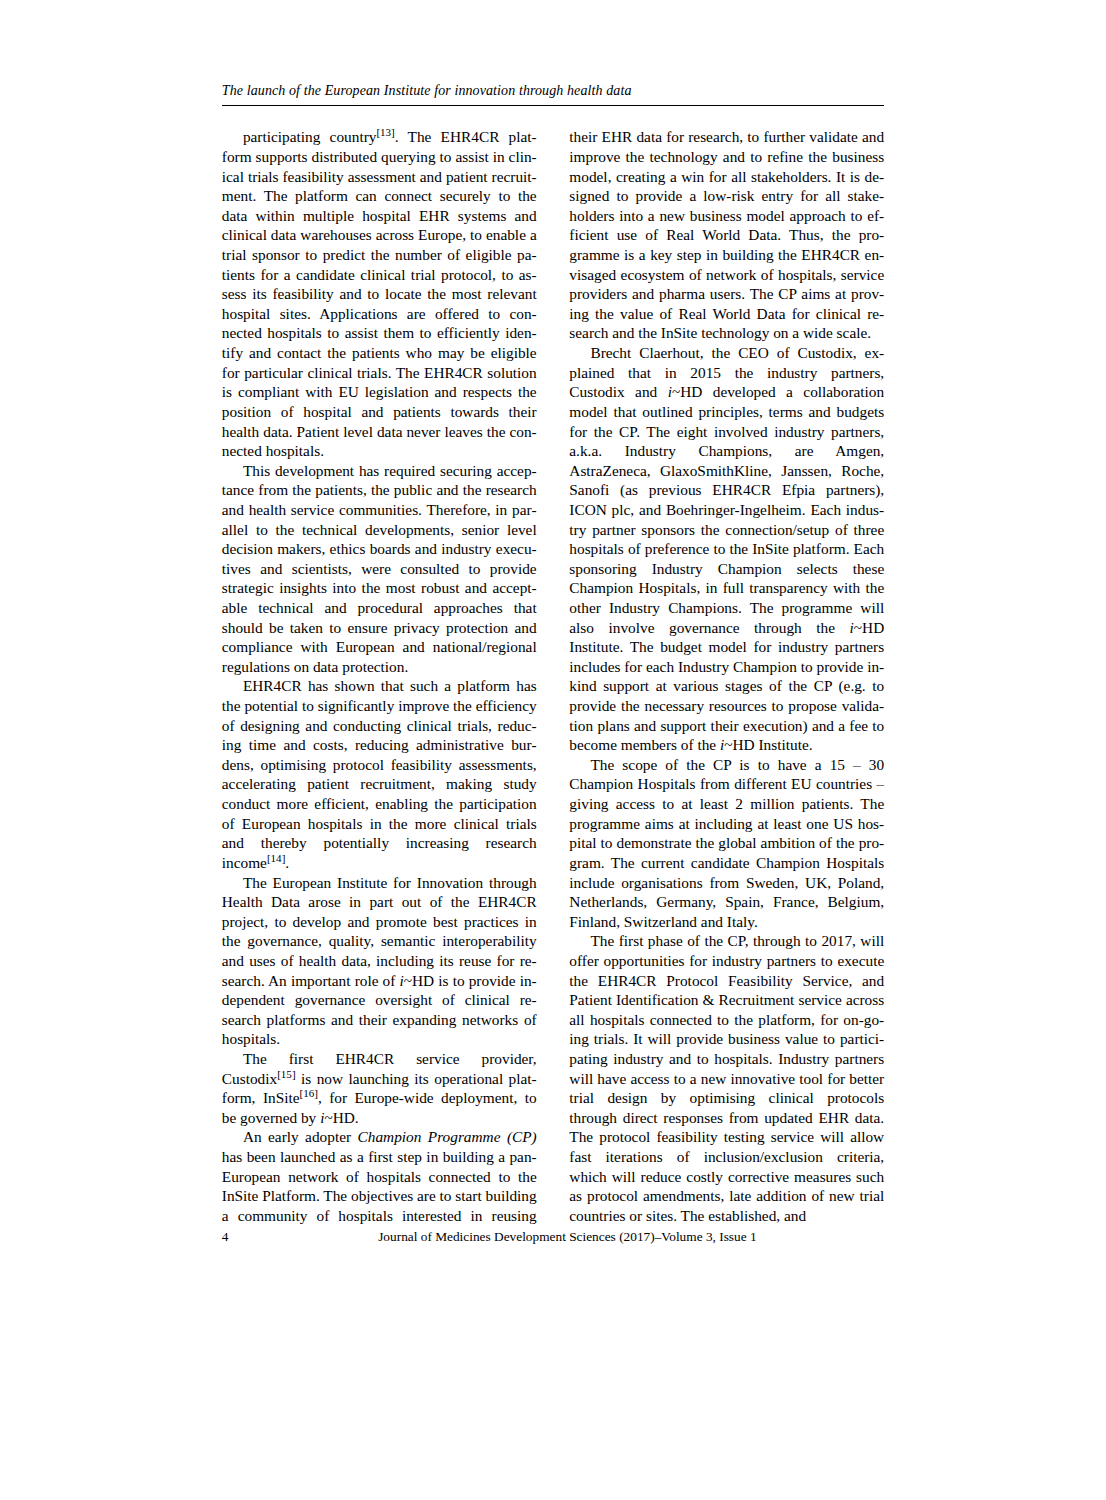The launch of the European Institute for innovation through health data
participating country[13]. The EHR4CR platform supports distributed querying to assist in clinical trials feasibility assessment and patient recruitment. The platform can connect securely to the data within multiple hospital EHR systems and clinical data warehouses across Europe, to enable a trial sponsor to predict the number of eligible patients for a candidate clinical trial protocol, to assess its feasibility and to locate the most relevant hospital sites. Applications are offered to connected hospitals to assist them to efficiently identify and contact the patients who may be eligible for particular clinical trials. The EHR4CR solution is compliant with EU legislation and respects the position of hospital and patients towards their health data. Patient level data never leaves the connected hospitals.
This development has required securing acceptance from the patients, the public and the research and health service communities. Therefore, in parallel to the technical developments, senior level decision makers, ethics boards and industry executives and scientists, were consulted to provide strategic insights into the most robust and acceptable technical and procedural approaches that should be taken to ensure privacy protection and compliance with European and national/regional regulations on data protection.
EHR4CR has shown that such a platform has the potential to significantly improve the efficiency of designing and conducting clinical trials, reducing time and costs, reducing administrative burdens, optimising protocol feasibility assessments, accelerating patient recruitment, making study conduct more efficient, enabling the participation of European hospitals in the more clinical trials and thereby potentially increasing research income[14].
The European Institute for Innovation through Health Data arose in part out of the EHR4CR project, to develop and promote best practices in the governance, quality, semantic interoperability and uses of health data, including its reuse for research. An important role of i~HD is to provide independent governance oversight of clinical research platforms and their expanding networks of hospitals.
The first EHR4CR service provider, Custodix[15] is now launching its operational platform, InSite[16], for Europe-wide deployment, to be governed by i~HD.
An early adopter Champion Programme (CP) has been launched as a first step in building a pan-European network of hospitals connected to the InSite Platform. The objectives are to start building a community of hospitals interested in reusing their EHR data for research, to further validate and improve the technology and to refine the business model, creating a win for all stakeholders. It is designed to provide a low-risk entry for all stakeholders into a new business model approach to efficient use of Real World Data. Thus, the programme is a key step in building the EHR4CR envisaged ecosystem of network of hospitals, service providers and pharma users. The CP aims at proving the value of Real World Data for clinical research and the InSite technology on a wide scale.
Brecht Claerhout, the CEO of Custodix, explained that in 2015 the industry partners, Custodix and i~HD developed a collaboration model that outlined principles, terms and budgets for the CP. The eight involved industry partners, a.k.a. Industry Champions, are Amgen, AstraZeneca, GlaxoSmithKline, Janssen, Roche, Sanofi (as previous EHR4CR Efpia partners), ICON plc, and Boehringer-Ingelheim. Each industry partner sponsors the connection/setup of three hospitals of preference to the InSite platform. Each sponsoring Industry Champion selects these Champion Hospitals, in full transparency with the other Industry Champions. The programme will also involve governance through the i~HD Institute. The budget model for industry partners includes for each Industry Champion to provide in-kind support at various stages of the CP (e.g. to provide the necessary resources to propose validation plans and support their execution) and a fee to become members of the i~HD Institute.
The scope of the CP is to have a 15 – 30 Champion Hospitals from different EU countries – giving access to at least 2 million patients. The programme aims at including at least one US hospital to demonstrate the global ambition of the program. The current candidate Champion Hospitals include organisations from Sweden, UK, Poland, Netherlands, Germany, Spain, France, Belgium, Finland, Switzerland and Italy.
The first phase of the CP, through to 2017, will offer opportunities for industry partners to execute the EHR4CR Protocol Feasibility Service, and Patient Identification & Recruitment service across all hospitals connected to the platform, for on-going trials. It will provide business value to participating industry and to hospitals. Industry partners will have access to a new innovative tool for better trial design by optimising clinical protocols through direct responses from updated EHR data. The protocol feasibility testing service will allow fast iterations of inclusion/exclusion criteria, which will reduce costly corrective measures such as protocol amendments, late addition of new trial countries or sites. The established, and
4
Journal of Medicines Development Sciences (2017)–Volume 3, Issue 1